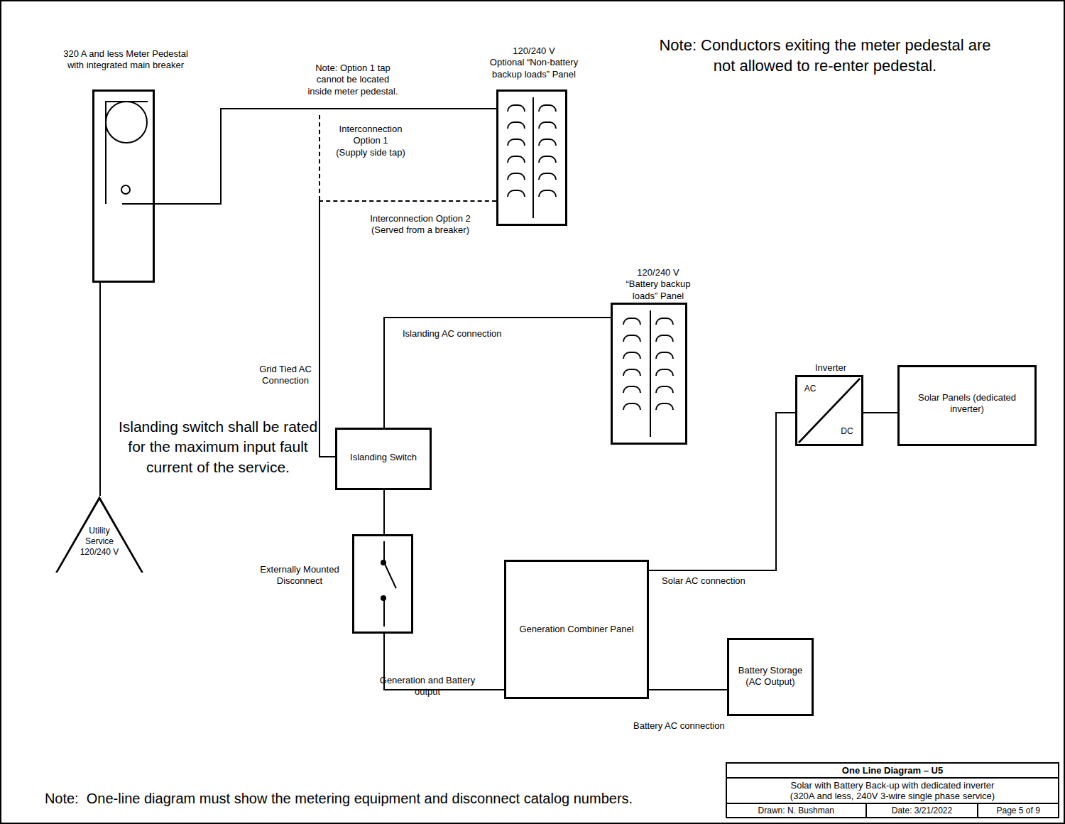Note: Conductors exiting the meter pedestal are
not allowed to re-enter pedestal.
320 A and less Meter Pedestal
with integrated main breaker
Utility
Service
120/240 V
Note: Option 1 tap
cannot be located
inside meter pedestal.
Interconnection
Option 1
(Supply side tap)
Interconnection Option 2
(Served from a breaker)
Grid Tied AC
Connection
120/240 V
Optional “Non-battery
backup loads” Panel
120/240 V
“Battery backup
loads” Panel
Islanding AC connection
Islanding Switch
Islanding switch shall be rated for the maximum input fault current of the service.
Externally Mounted
Disconnect
Generation and Battery
output
Generation Combiner Panel
Battery Storage
(AC Output)
Battery AC connection
Solar AC connection
Inverter
AC
DC
Solar Panels (dedicated
inverter)
Note: One-line diagram must show the metering equipment and disconnect catalog numbers.
One Line Diagram – U5
Solar with Battery Back-up with dedicated inverter
(320A and less, 240V 3-wire single phase service)
| Drawn: N. Bushman | Date: 3/21/2022 | Page 5 of 9 |